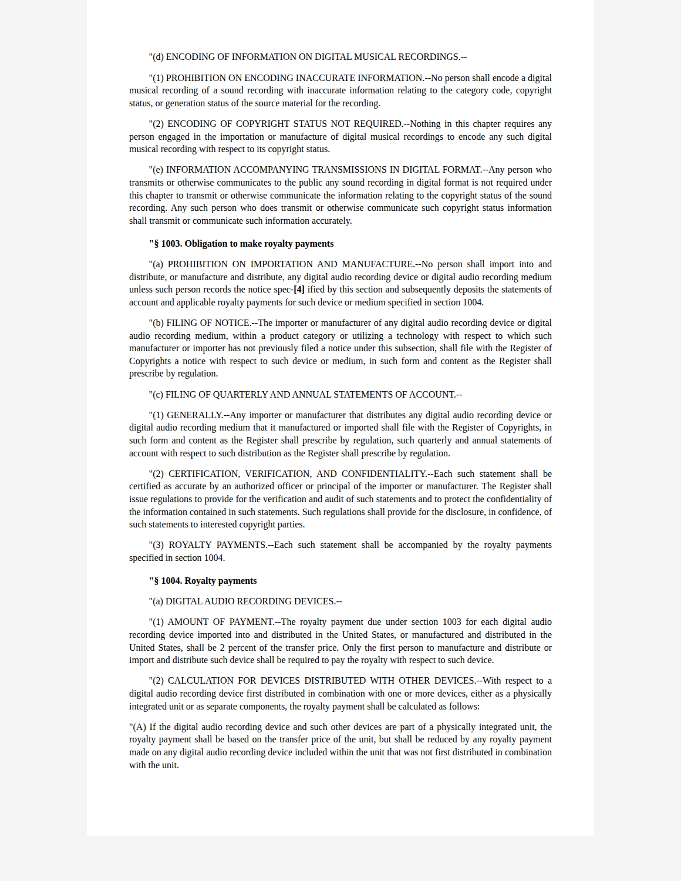"(d) ENCODING OF INFORMATION ON DIGITAL MUSICAL RECORDINGS.--
"(1) PROHIBITION ON ENCODING INACCURATE INFORMATION.--No person shall encode a digital musical recording of a sound recording with inaccurate information relating to the category code, copyright status, or generation status of the source material for the recording.
"(2) ENCODING OF COPYRIGHT STATUS NOT REQUIRED.--Nothing in this chapter requires any person engaged in the importation or manufacture of digital musical recordings to encode any such digital musical recording with respect to its copyright status.
"(e) INFORMATION ACCOMPANYING TRANSMISSIONS IN DIGITAL FORMAT.--Any person who transmits or otherwise communicates to the public any sound recording in digital format is not required under this chapter to transmit or otherwise communicate the information relating to the copyright status of the sound recording. Any such person who does transmit or otherwise communicate such copyright status information shall transmit or communicate such information accurately.
"§ 1003. Obligation to make royalty payments
"(a) PROHIBITION ON IMPORTATION AND MANUFACTURE.--No person shall import into and distribute, or manufacture and distribute, any digital audio recording device or digital audio recording medium unless such person records the notice spec-[4] ified by this section and subsequently deposits the statements of account and applicable royalty payments for such device or medium specified in section 1004.
"(b) FILING OF NOTICE.--The importer or manufacturer of any digital audio recording device or digital audio recording medium, within a product category or utilizing a technology with respect to which such manufacturer or importer has not previously filed a notice under this subsection, shall file with the Register of Copyrights a notice with respect to such device or medium, in such form and content as the Register shall prescribe by regulation.
"(c) FILING OF QUARTERLY AND ANNUAL STATEMENTS OF ACCOUNT.--
"(1) GENERALLY.--Any importer or manufacturer that distributes any digital audio recording device or digital audio recording medium that it manufactured or imported shall file with the Register of Copyrights, in such form and content as the Register shall prescribe by regulation, such quarterly and annual statements of account with respect to such distribution as the Register shall prescribe by regulation.
"(2) CERTIFICATION, VERIFICATION, AND CONFIDENTIALITY.--Each such statement shall be certified as accurate by an authorized officer or principal of the importer or manufacturer. The Register shall issue regulations to provide for the verification and audit of such statements and to protect the confidentiality of the information contained in such statements. Such regulations shall provide for the disclosure, in confidence, of such statements to interested copyright parties.
"(3) ROYALTY PAYMENTS.--Each such statement shall be accompanied by the royalty payments specified in section 1004.
"§ 1004. Royalty payments
"(a) DIGITAL AUDIO RECORDING DEVICES.--
"(1) AMOUNT OF PAYMENT.--The royalty payment due under section 1003 for each digital audio recording device imported into and distributed in the United States, or manufactured and distributed in the United States, shall be 2 percent of the transfer price. Only the first person to manufacture and distribute or import and distribute such device shall be required to pay the royalty with respect to such device.
"(2) CALCULATION FOR DEVICES DISTRIBUTED WITH OTHER DEVICES.--With respect to a digital audio recording device first distributed in combination with one or more devices, either as a physically integrated unit or as separate components, the royalty payment shall be calculated as follows:
"(A) If the digital audio recording device and such other devices are part of a physically integrated unit, the royalty payment shall be based on the transfer price of the unit, but shall be reduced by any royalty payment made on any digital audio recording device included within the unit that was not first distributed in combination with the unit.